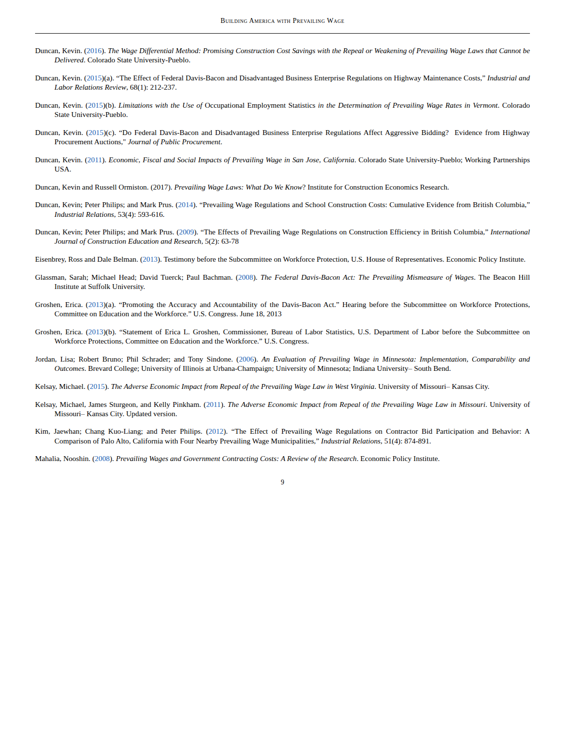Building America with Prevailing Wage
Duncan, Kevin. (2016). The Wage Differential Method: Promising Construction Cost Savings with the Repeal or Weakening of Prevailing Wage Laws that Cannot be Delivered. Colorado State University-Pueblo.
Duncan, Kevin. (2015)(a). “The Effect of Federal Davis-Bacon and Disadvantaged Business Enterprise Regulations on Highway Maintenance Costs,” Industrial and Labor Relations Review, 68(1): 212-237.
Duncan, Kevin. (2015)(b). Limitations with the Use of Occupational Employment Statistics in the Determination of Prevailing Wage Rates in Vermont. Colorado State University-Pueblo.
Duncan, Kevin. (2015)(c). “Do Federal Davis-Bacon and Disadvantaged Business Enterprise Regulations Affect Aggressive Bidding? Evidence from Highway Procurement Auctions," Journal of Public Procurement.
Duncan, Kevin. (2011). Economic, Fiscal and Social Impacts of Prevailing Wage in San Jose, California. Colorado State University-Pueblo; Working Partnerships USA.
Duncan, Kevin and Russell Ormiston. (2017). Prevailing Wage Laws: What Do We Know? Institute for Construction Economics Research.
Duncan, Kevin; Peter Philips; and Mark Prus. (2014). “Prevailing Wage Regulations and School Construction Costs: Cumulative Evidence from British Columbia,” Industrial Relations, 53(4): 593-616.
Duncan, Kevin; Peter Philips; and Mark Prus. (2009). “The Effects of Prevailing Wage Regulations on Construction Efficiency in British Columbia,” International Journal of Construction Education and Research, 5(2): 63-78
Eisenbrey, Ross and Dale Belman. (2013). Testimony before the Subcommittee on Workforce Protection, U.S. House of Representatives. Economic Policy Institute.
Glassman, Sarah; Michael Head; David Tuerck; Paul Bachman. (2008). The Federal Davis-Bacon Act: The Prevailing Mismeasure of Wages. The Beacon Hill Institute at Suffolk University.
Groshen, Erica. (2013)(a). “Promoting the Accuracy and Accountability of the Davis-Bacon Act.” Hearing before the Subcommittee on Workforce Protections, Committee on Education and the Workforce.” U.S. Congress. June 18, 2013
Groshen, Erica. (2013)(b). “Statement of Erica L. Groshen, Commissioner, Bureau of Labor Statistics, U.S. Department of Labor before the Subcommittee on Workforce Protections, Committee on Education and the Workforce.” U.S. Congress.
Jordan, Lisa; Robert Bruno; Phil Schrader; and Tony Sindone. (2006). An Evaluation of Prevailing Wage in Minnesota: Implementation, Comparability and Outcomes. Brevard College; University of Illinois at Urbana-Champaign; University of Minnesota; Indiana University– South Bend.
Kelsay, Michael. (2015). The Adverse Economic Impact from Repeal of the Prevailing Wage Law in West Virginia. University of Missouri– Kansas City.
Kelsay, Michael, James Sturgeon, and Kelly Pinkham. (2011). The Adverse Economic Impact from Repeal of the Prevailing Wage Law in Missouri. University of Missouri– Kansas City. Updated version.
Kim, Jaewhan; Chang Kuo-Liang; and Peter Philips. (2012). “The Effect of Prevailing Wage Regulations on Contractor Bid Participation and Behavior: A Comparison of Palo Alto, California with Four Nearby Prevailing Wage Municipalities,” Industrial Relations, 51(4): 874-891.
Mahalia, Nooshin. (2008). Prevailing Wages and Government Contracting Costs: A Review of the Research. Economic Policy Institute.
9